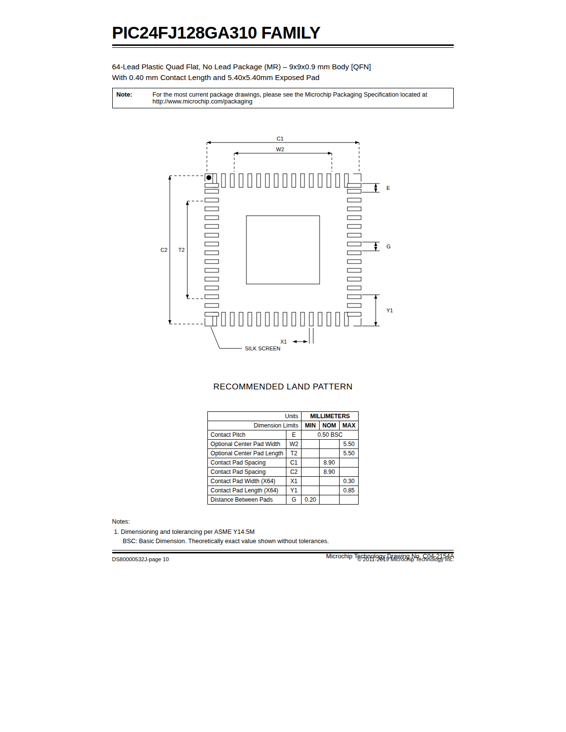PIC24FJ128GA310 FAMILY
64-Lead Plastic Quad Flat, No Lead Package (MR) – 9x9x0.9 mm Body [QFN]
With 0.40 mm Contact Length and 5.40x5.40mm Exposed Pad
| Note: | For the most current package drawings, please see the Microchip Packaging Specification located at http://www.microchip.com/packaging |
C1 W2 C2 T2 E G Y1 X1 SILK SCREEN
RECOMMENDED LAND PATTERN
| Units | MILLIMETERS |
| --- | --- |
| Dimension Limits | MIN | NOM | MAX |
| Contact Pitch | E | 0.50 BSC |
| Optional Center Pad Width | W2 | | | 5.50 |
| Optional Center Pad Length | T2 | | | 5.50 |
| Contact Pad Spacing | C1 | | 8.90 | |
| Contact Pad Spacing | C2 | | 8.90 | |
| Contact Pad Width (X64) | X1 | | | 0.30 |
| Contact Pad Length (X64) | Y1 | | | 0.85 |
| Distance Between Pads | G | 0.20 | | |
Notes:
Dimensioning and tolerancing per ASME Y14.5M
BSC: Basic Dimension. Theoretically exact value shown without tolerances.
Microchip Technology Drawing No. C04-2154A
DS80000532J-page 10 © 2011-2019 Microchip Technology Inc.